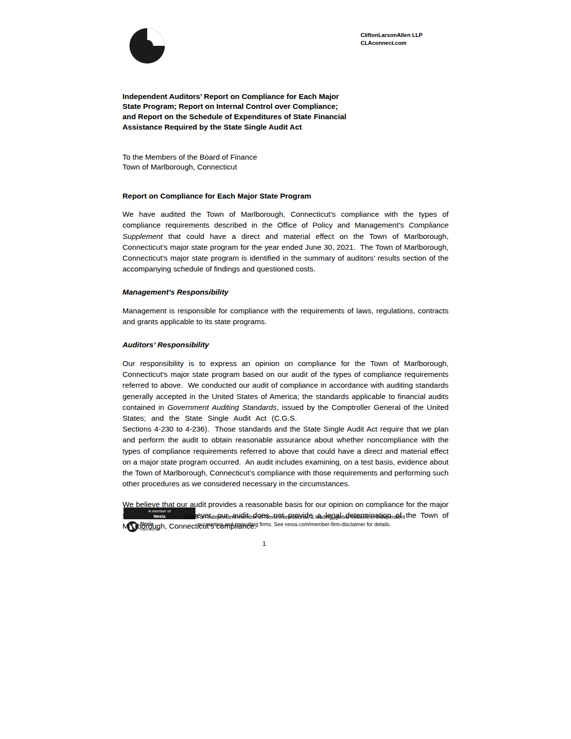CliftonLarsonAllen LLP
CLAconnect.com
Independent Auditors’ Report on Compliance for Each Major
State Program; Report on Internal Control over Compliance;
and Report on the Schedule of Expenditures of State Financial
Assistance Required by the State Single Audit Act
To the Members of the Board of Finance
Town of Marlborough, Connecticut
Report on Compliance for Each Major State Program
We have audited the Town of Marlborough, Connecticut’s compliance with the types of compliance requirements described in the Office of Policy and Management’s Compliance Supplement that could have a direct and material effect on the Town of Marlborough, Connecticut’s major state program for the year ended June 30, 2021. The Town of Marlborough, Connecticut’s major state program is identified in the summary of auditors’ results section of the accompanying schedule of findings and questioned costs.
Management’s Responsibility
Management is responsible for compliance with the requirements of laws, regulations, contracts and grants applicable to its state programs.
Auditors’ Responsibility
Our responsibility is to express an opinion on compliance for the Town of Marlborough, Connecticut’s major state program based on our audit of the types of compliance requirements referred to above. We conducted our audit of compliance in accordance with auditing standards generally accepted in the United States of America; the standards applicable to financial audits contained in Government Auditing Standards, issued by the Comptroller General of the United States; and the State Single Audit Act (C.G.S. Sections 4-230 to 4-236). Those standards and the State Single Audit Act require that we plan and perform the audit to obtain reasonable assurance about whether noncompliance with the types of compliance requirements referred to above that could have a direct and material effect on a major state program occurred. An audit includes examining, on a test basis, evidence about the Town of Marlborough, Connecticut’s compliance with those requirements and performing such other procedures as we considered necessary in the circumstances.
We believe that our audit provides a reasonable basis for our opinion on compliance for the major state program. However, our audit does not provide a legal determination of the Town of Marlborough, Connecticut’s compliance.
A member of Nexia Nexia International
CLA is an independent member of Nexia International, a leading, global network of independent
accounting and consulting firms. See nexia.com/member-firm-disclaimer for details.
1